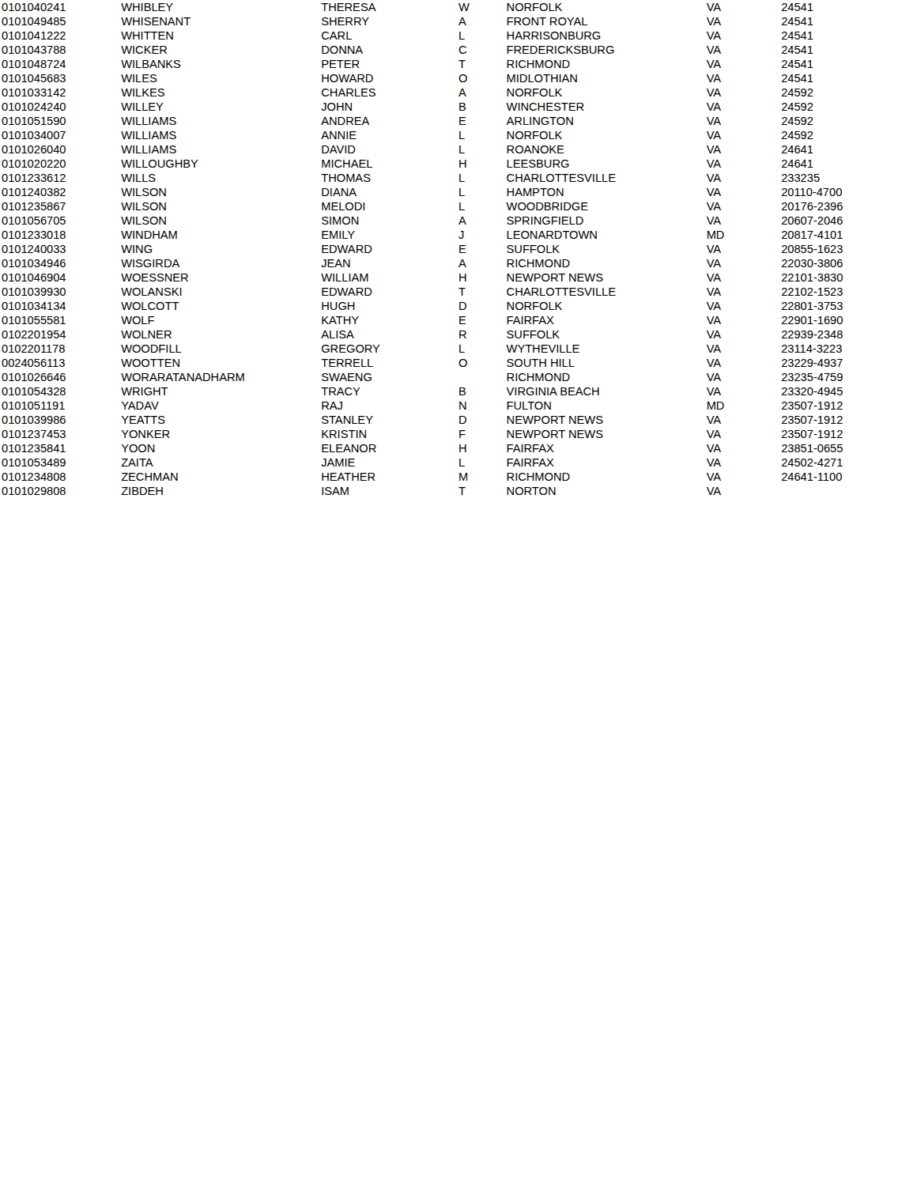| 0101040241 | WHIBLEY | THERESA | W | NORFOLK | VA | 24541 |
| 0101049485 | WHISENANT | SHERRY | A | FRONT ROYAL | VA | 24541 |
| 0101041222 | WHITTEN | CARL | L | HARRISONBURG | VA | 24541 |
| 0101043788 | WICKER | DONNA | C | FREDERICKSBURG | VA | 24541 |
| 0101048724 | WILBANKS | PETER | T | RICHMOND | VA | 24541 |
| 0101045683 | WILES | HOWARD | O | MIDLOTHIAN | VA | 24541 |
| 0101033142 | WILKES | CHARLES | A | NORFOLK | VA | 24592 |
| 0101024240 | WILLEY | JOHN | B | WINCHESTER | VA | 24592 |
| 0101051590 | WILLIAMS | ANDREA | E | ARLINGTON | VA | 24592 |
| 0101034007 | WILLIAMS | ANNIE | L | NORFOLK | VA | 24592 |
| 0101026040 | WILLIAMS | DAVID | L | ROANOKE | VA | 24641 |
| 0101020220 | WILLOUGHBY | MICHAEL | H | LEESBURG | VA | 24641 |
| 0101233612 | WILLS | THOMAS | L | CHARLOTTESVILLE | VA | 233235 |
| 0101240382 | WILSON | DIANA | L | HAMPTON | VA | 20110-4700 |
| 0101235867 | WILSON | MELODI | L | WOODBRIDGE | VA | 20176-2396 |
| 0101056705 | WILSON | SIMON | A | SPRINGFIELD | VA | 20607-2046 |
| 0101233018 | WINDHAM | EMILY | J | LEONARDTOWN | MD | 20817-4101 |
| 0101240033 | WING | EDWARD | E | SUFFOLK | VA | 20855-1623 |
| 0101034946 | WISGIRDA | JEAN | A | RICHMOND | VA | 22030-3806 |
| 0101046904 | WOESSNER | WILLIAM | H | NEWPORT NEWS | VA | 22101-3830 |
| 0101039930 | WOLANSKI | EDWARD | T | CHARLOTTESVILLE | VA | 22102-1523 |
| 0101034134 | WOLCOTT | HUGH | D | NORFOLK | VA | 22801-3753 |
| 0101055581 | WOLF | KATHY | E | FAIRFAX | VA | 22901-1690 |
| 0102201954 | WOLNER | ALISA | R | SUFFOLK | VA | 22939-2348 |
| 0102201178 | WOODFILL | GREGORY | L | WYTHEVILLE | VA | 23114-3223 |
| 0024056113 | WOOTTEN | TERRELL | O | SOUTH HILL | VA | 23229-4937 |
| 0101026646 | WORARATANADHARM | SWAENG | | RICHMOND | VA | 23235-4759 |
| 0101054328 | WRIGHT | TRACY | B | VIRGINIA BEACH | VA | 23320-4945 |
| 0101051191 | YADAV | RAJ | N | FULTON | MD | 23507-1912 |
| 0101039986 | YEATTS | STANLEY | D | NEWPORT NEWS | VA | 23507-1912 |
| 0101237453 | YONKER | KRISTIN | F | NEWPORT NEWS | VA | 23507-1912 |
| 0101235841 | YOON | ELEANOR | H | FAIRFAX | VA | 23851-0655 |
| 0101053489 | ZAITA | JAMIE | L | FAIRFAX | VA | 24502-4271 |
| 0101234808 | ZECHMAN | HEATHER | M | RICHMOND | VA | 24641-1100 |
| 0101029808 | ZIBDEH | ISAM | T | NORTON | VA | |